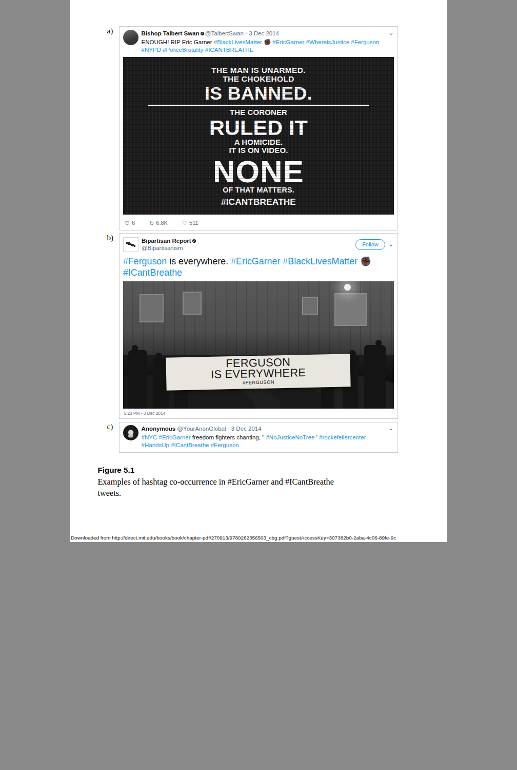a)
⌄ Bishop Talbert Swan✓@TalbertSwan · 3 Dec 2014
ENOUGH! RIP Eric Garner #BlackLivesMatter ✊🏿 #EricGarner #WhereisJustice #Ferguson #NYPD #PoliceBrutality #ICANTBREATHE
THE MAN IS UNARMED.
THE CHOKEHOLD
IS BANNED.
THE CORONER
RULED IT
A HOMICIDE.
IT IS ON VIDEO.
NONE
OF THAT MATTERS.
#ICANTBREATHE
🗨6 ↻6.8K ♡511
b)
Bipartisan Report✓
@Bipartisanism
Follow ⌄
#Ferguson is everywhere. #EricGarner #BlackLivesMatter ✊🏿 #ICantBreathe
FERGUSON
IS EVERYWHERE
#FERGUSON
5:23 PM - 3 Dec 2014
c)
⌄ Anonymous @YourAnonGlobal · 3 Dec 2014
#NYC #EricGarner freedom fighters chanting, " #NoJusticeNoTree ' #rockefellercenter #HandsUp #ICantBreathe #Ferguson
Figure 5.1
Examples of hashtag co-occurrence in #EricGarner and #ICantBreathe tweets.
Downloaded from http://direct.mit.edu/books/book/chapter-pdf/270913/9780262356503_cbg.pdf?guestAccessKey=307382b0-2aba-4c06-89fe-9c